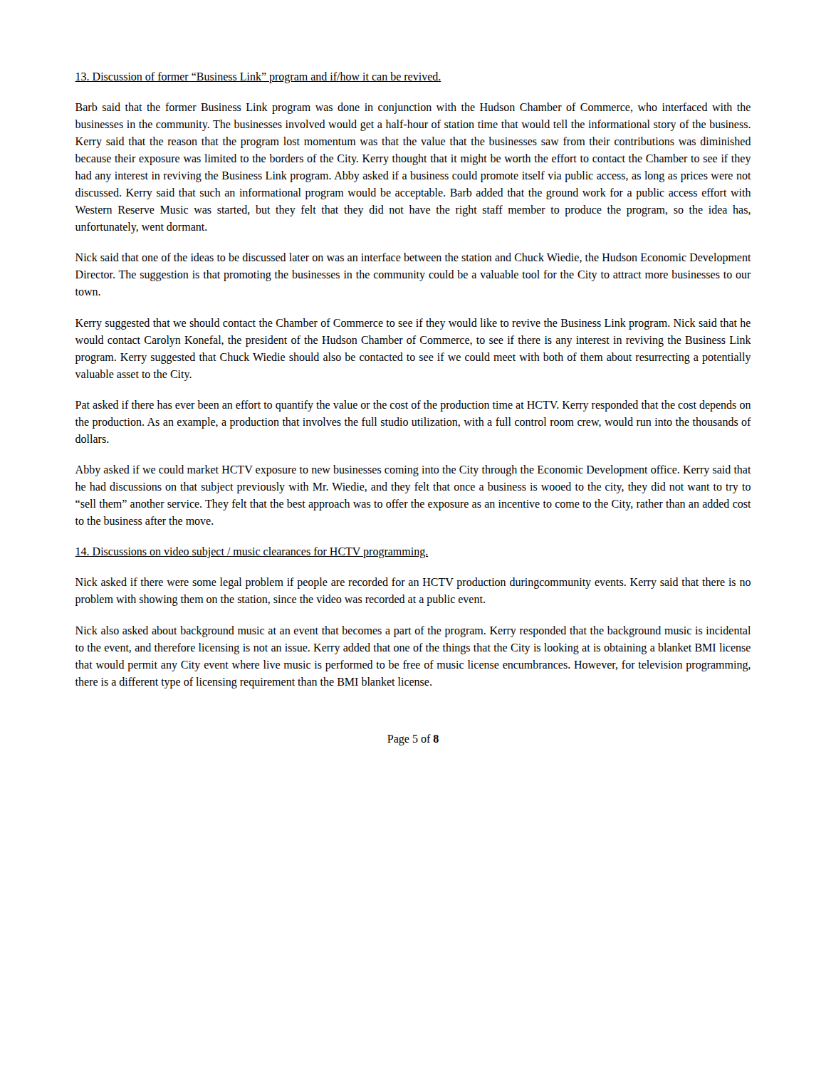13. Discussion of former “Business Link” program and if/how it can be revived.
Barb said that the former Business Link program was done in conjunction with the Hudson Chamber of Commerce, who interfaced with the businesses in the community. The businesses involved would get a half-hour of station time that would tell the informational story of the business. Kerry said that the reason that the program lost momentum was that the value that the businesses saw from their contributions was diminished because their exposure was limited to the borders of the City. Kerry thought that it might be worth the effort to contact the Chamber to see if they had any interest in reviving the Business Link program. Abby asked if a business could promote itself via public access, as long as prices were not discussed. Kerry said that such an informational program would be acceptable. Barb added that the ground work for a public access effort with Western Reserve Music was started, but they felt that they did not have the right staff member to produce the program, so the idea has, unfortunately, went dormant.
Nick said that one of the ideas to be discussed later on was an interface between the station and Chuck Wiedie, the Hudson Economic Development Director. The suggestion is that promoting the businesses in the community could be a valuable tool for the City to attract more businesses to our town.
Kerry suggested that we should contact the Chamber of Commerce to see if they would like to revive the Business Link program. Nick said that he would contact Carolyn Konefal, the president of the Hudson Chamber of Commerce, to see if there is any interest in reviving the Business Link program. Kerry suggested that Chuck Wiedie should also be contacted to see if we could meet with both of them about resurrecting a potentially valuable asset to the City.
Pat asked if there has ever been an effort to quantify the value or the cost of the production time at HCTV. Kerry responded that the cost depends on the production. As an example, a production that involves the full studio utilization, with a full control room crew, would run into the thousands of dollars.
Abby asked if we could market HCTV exposure to new businesses coming into the City through the Economic Development office. Kerry said that he had discussions on that subject previously with Mr. Wiedie, and they felt that once a business is wooed to the city, they did not want to try to “sell them” another service. They felt that the best approach was to offer the exposure as an incentive to come to the City, rather than an added cost to the business after the move.
14. Discussions on video subject / music clearances for HCTV programming.
Nick asked if there were some legal problem if people are recorded for an HCTV production duringcommunity events. Kerry said that there is no problem with showing them on the station, since the video was recorded at a public event.
Nick also asked about background music at an event that becomes a part of the program. Kerry responded that the background music is incidental to the event, and therefore licensing is not an issue. Kerry added that one of the things that the City is looking at is obtaining a blanket BMI license that would permit any City event where live music is performed to be free of music license encumbrances. However, for television programming, there is a different type of licensing requirement than the BMI blanket license.
Page 5 of 8